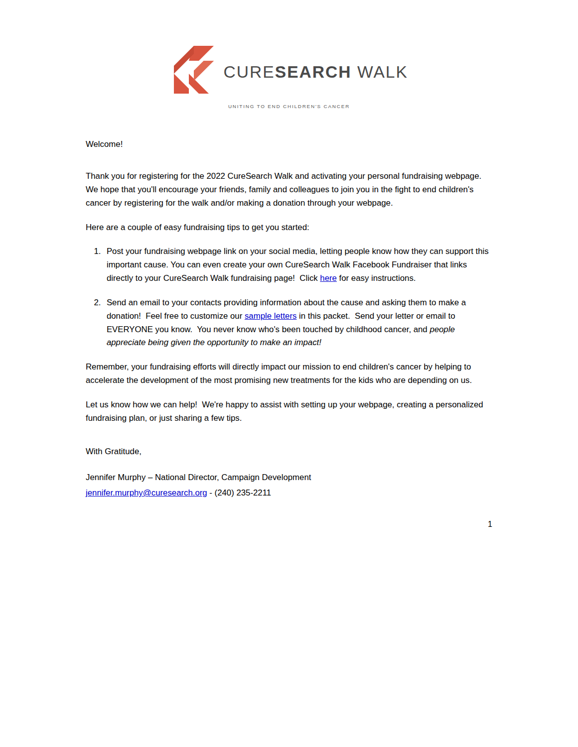CURE SEARCH WALK
UNITING TO END CHILDREN'S CANCER
Welcome!
Thank you for registering for the 2022 CureSearch Walk and activating your personal fundraising webpage. We hope that you'll encourage your friends, family and colleagues to join you in the fight to end children's cancer by registering for the walk and/or making a donation through your webpage.
Here are a couple of easy fundraising tips to get you started:
Post your fundraising webpage link on your social media, letting people know how they can support this important cause. You can even create your own CureSearch Walk Facebook Fundraiser that links directly to your CureSearch Walk fundraising page! Click here for easy instructions.
Send an email to your contacts providing information about the cause and asking them to make a donation! Feel free to customize our sample letters in this packet. Send your letter or email to EVERYONE you know. You never know who's been touched by childhood cancer, and people appreciate being given the opportunity to make an impact!
Remember, your fundraising efforts will directly impact our mission to end children's cancer by helping to accelerate the development of the most promising new treatments for the kids who are depending on us.
Let us know how we can help! We're happy to assist with setting up your webpage, creating a personalized fundraising plan, or just sharing a few tips.
With Gratitude,
Jennifer Murphy – National Director, Campaign Development
jennifer.murphy@curesearch.org - (240) 235-2211
1